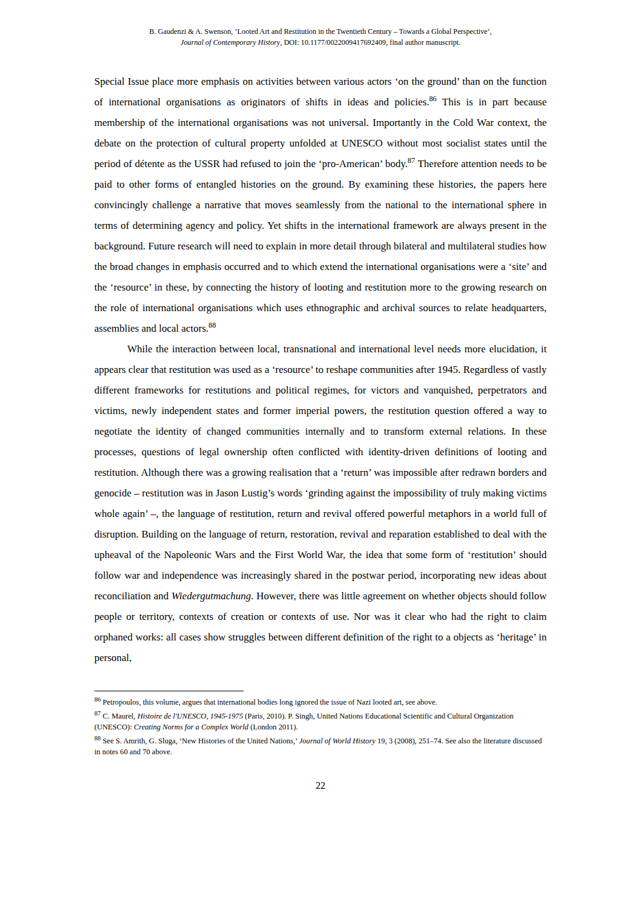B. Gaudenzi & A. Swenson, ‘Looted Art and Restitution in the Twentieth Century – Towards a Global Perspective’, Journal of Contemporary History, DOI: 10.1177/0022009417692409, final author manuscript.
Special Issue place more emphasis on activities between various actors ‘on the ground’ than on the function of international organisations as originators of shifts in ideas and policies.86 This is in part because membership of the international organisations was not universal. Importantly in the Cold War context, the debate on the protection of cultural property unfolded at UNESCO without most socialist states until the period of détente as the USSR had refused to join the ‘pro-American’ body.87 Therefore attention needs to be paid to other forms of entangled histories on the ground. By examining these histories, the papers here convincingly challenge a narrative that moves seamlessly from the national to the international sphere in terms of determining agency and policy. Yet shifts in the international framework are always present in the background. Future research will need to explain in more detail through bilateral and multilateral studies how the broad changes in emphasis occurred and to which extend the international organisations were a ‘site’ and the ‘resource’ in these, by connecting the history of looting and restitution more to the growing research on the role of international organisations which uses ethnographic and archival sources to relate headquarters, assemblies and local actors.88
While the interaction between local, transnational and international level needs more elucidation, it appears clear that restitution was used as a ‘resource’ to reshape communities after 1945. Regardless of vastly different frameworks for restitutions and political regimes, for victors and vanquished, perpetrators and victims, newly independent states and former imperial powers, the restitution question offered a way to negotiate the identity of changed communities internally and to transform external relations. In these processes, questions of legal ownership often conflicted with identity-driven definitions of looting and restitution. Although there was a growing realisation that a ‘return’ was impossible after redrawn borders and genocide – restitution was in Jason Lustig’s words ‘grinding against the impossibility of truly making victims whole again’ –, the language of restitution, return and revival offered powerful metaphors in a world full of disruption. Building on the language of return, restoration, revival and reparation established to deal with the upheaval of the Napoleonic Wars and the First World War, the idea that some form of ‘restitution’ should follow war and independence was increasingly shared in the postwar period, incorporating new ideas about reconciliation and Wiedergutmachung. However, there was little agreement on whether objects should follow people or territory, contexts of creation or contexts of use. Nor was it clear who had the right to claim orphaned works: all cases show struggles between different definition of the right to a objects as ‘heritage’ in personal,
86 Petropoulos, this volume, argues that international bodies long ignored the issue of Nazi looted art, see above.
87 C. Maurel, Histoire de l'UNESCO, 1945-1975 (Paris, 2010). P. Singh, United Nations Educational Scientific and Cultural Organization (UNESCO): Creating Norms for a Complex World (London 2011).
88 See S. Amrith, G. Sluga, ‘New Histories of the United Nations,’ Journal of World History 19, 3 (2008), 251–74. See also the literature discussed in notes 60 and 70 above.
22